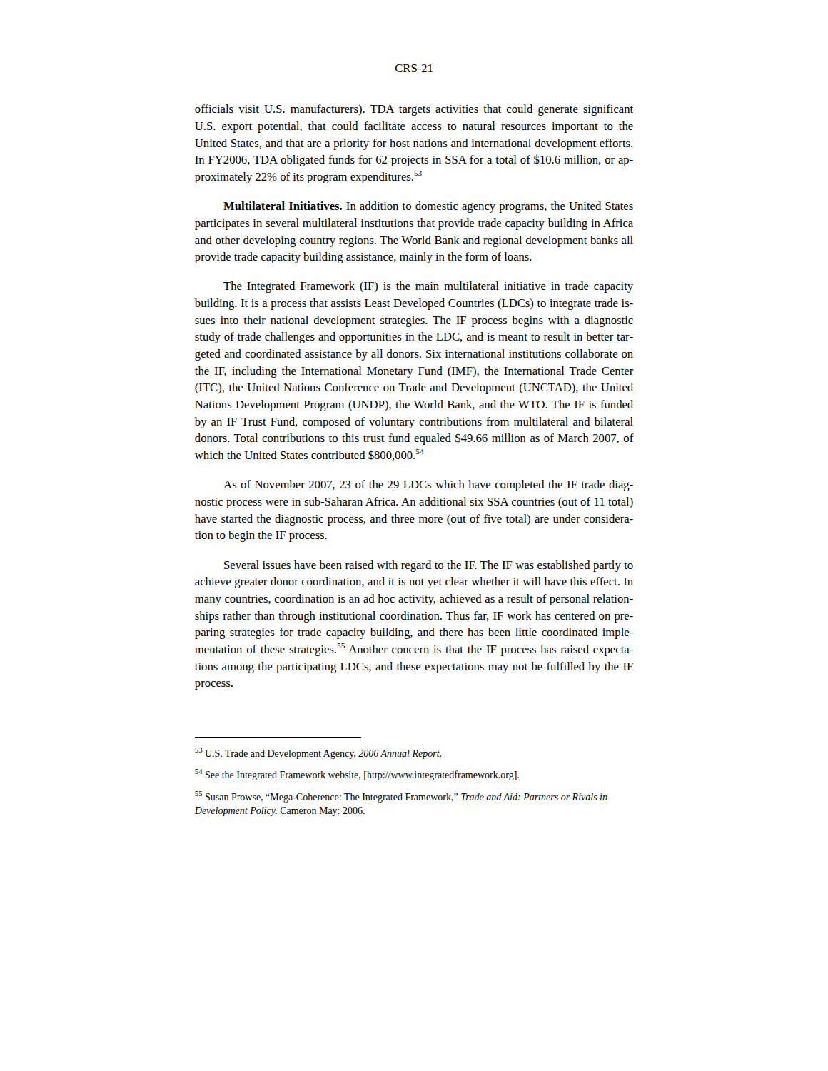CRS-21
officials visit U.S. manufacturers). TDA targets activities that could generate significant U.S. export potential, that could facilitate access to natural resources important to the United States, and that are a priority for host nations and international development efforts. In FY2006, TDA obligated funds for 62 projects in SSA for a total of $10.6 million, or approximately 22% of its program expenditures.53
Multilateral Initiatives. In addition to domestic agency programs, the United States participates in several multilateral institutions that provide trade capacity building in Africa and other developing country regions. The World Bank and regional development banks all provide trade capacity building assistance, mainly in the form of loans.
The Integrated Framework (IF) is the main multilateral initiative in trade capacity building. It is a process that assists Least Developed Countries (LDCs) to integrate trade issues into their national development strategies. The IF process begins with a diagnostic study of trade challenges and opportunities in the LDC, and is meant to result in better targeted and coordinated assistance by all donors. Six international institutions collaborate on the IF, including the International Monetary Fund (IMF), the International Trade Center (ITC), the United Nations Conference on Trade and Development (UNCTAD), the United Nations Development Program (UNDP), the World Bank, and the WTO. The IF is funded by an IF Trust Fund, composed of voluntary contributions from multilateral and bilateral donors. Total contributions to this trust fund equaled $49.66 million as of March 2007, of which the United States contributed $800,000.54
As of November 2007, 23 of the 29 LDCs which have completed the IF trade diagnostic process were in sub-Saharan Africa. An additional six SSA countries (out of 11 total) have started the diagnostic process, and three more (out of five total) are under consideration to begin the IF process.
Several issues have been raised with regard to the IF. The IF was established partly to achieve greater donor coordination, and it is not yet clear whether it will have this effect. In many countries, coordination is an ad hoc activity, achieved as a result of personal relationships rather than through institutional coordination. Thus far, IF work has centered on preparing strategies for trade capacity building, and there has been little coordinated implementation of these strategies.55 Another concern is that the IF process has raised expectations among the participating LDCs, and these expectations may not be fulfilled by the IF process.
53 U.S. Trade and Development Agency, 2006 Annual Report.
54 See the Integrated Framework website, [http://www.integratedframework.org].
55 Susan Prowse, “Mega-Coherence: The Integrated Framework,” Trade and Aid: Partners or Rivals in Development Policy. Cameron May: 2006.